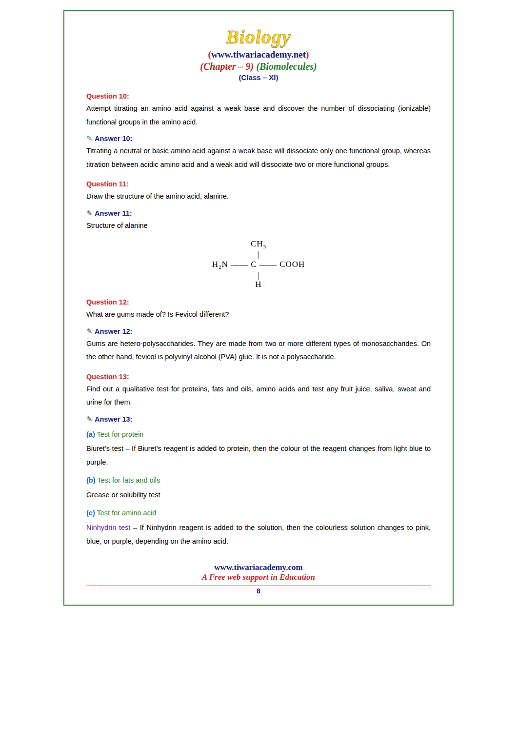Biology
(www.tiwariacademy.net)
(Chapter – 9) (Biomolecules)
(Class – XI)
Question 10:
Attempt titrating an amino acid against a weak base and discover the number of dissociating (ionizable) functional groups in the amino acid.
Answer 10:
Titrating a neutral or basic amino acid against a weak base will dissociate only one functional group, whereas titration between acidic amino acid and a weak acid will dissociate two or more functional groups.
Question 11:
Draw the structure of the amino acid, alanine.
Answer 11:
Structure of alanine
CH3
|
H2N —— C —— COOH
|
H
Question 12:
What are gums made of? Is Fevicol different?
Answer 12:
Gums are hetero-polysaccharides. They are made from two or more different types of monosaccharides. On the other hand, fevicol is polyvinyl alcohol (PVA) glue. It is not a polysaccharide.
Question 13:
Find out a qualitative test for proteins, fats and oils, amino acids and test any fruit juice, saliva, sweat and urine for them.
Answer 13:
(a) Test for protein
Biuret’s test – If Biuret’s reagent is added to protein, then the colour of the reagent changes from light blue to purple.
(b) Test for fats and oils
Grease or solubility test
(c) Test for amino acid
Ninhydrin test – If Ninhydrin reagent is added to the solution, then the colourless solution changes to pink, blue, or purple, depending on the amino acid.
www.tiwariacademy.com
A Free web support in Education
8